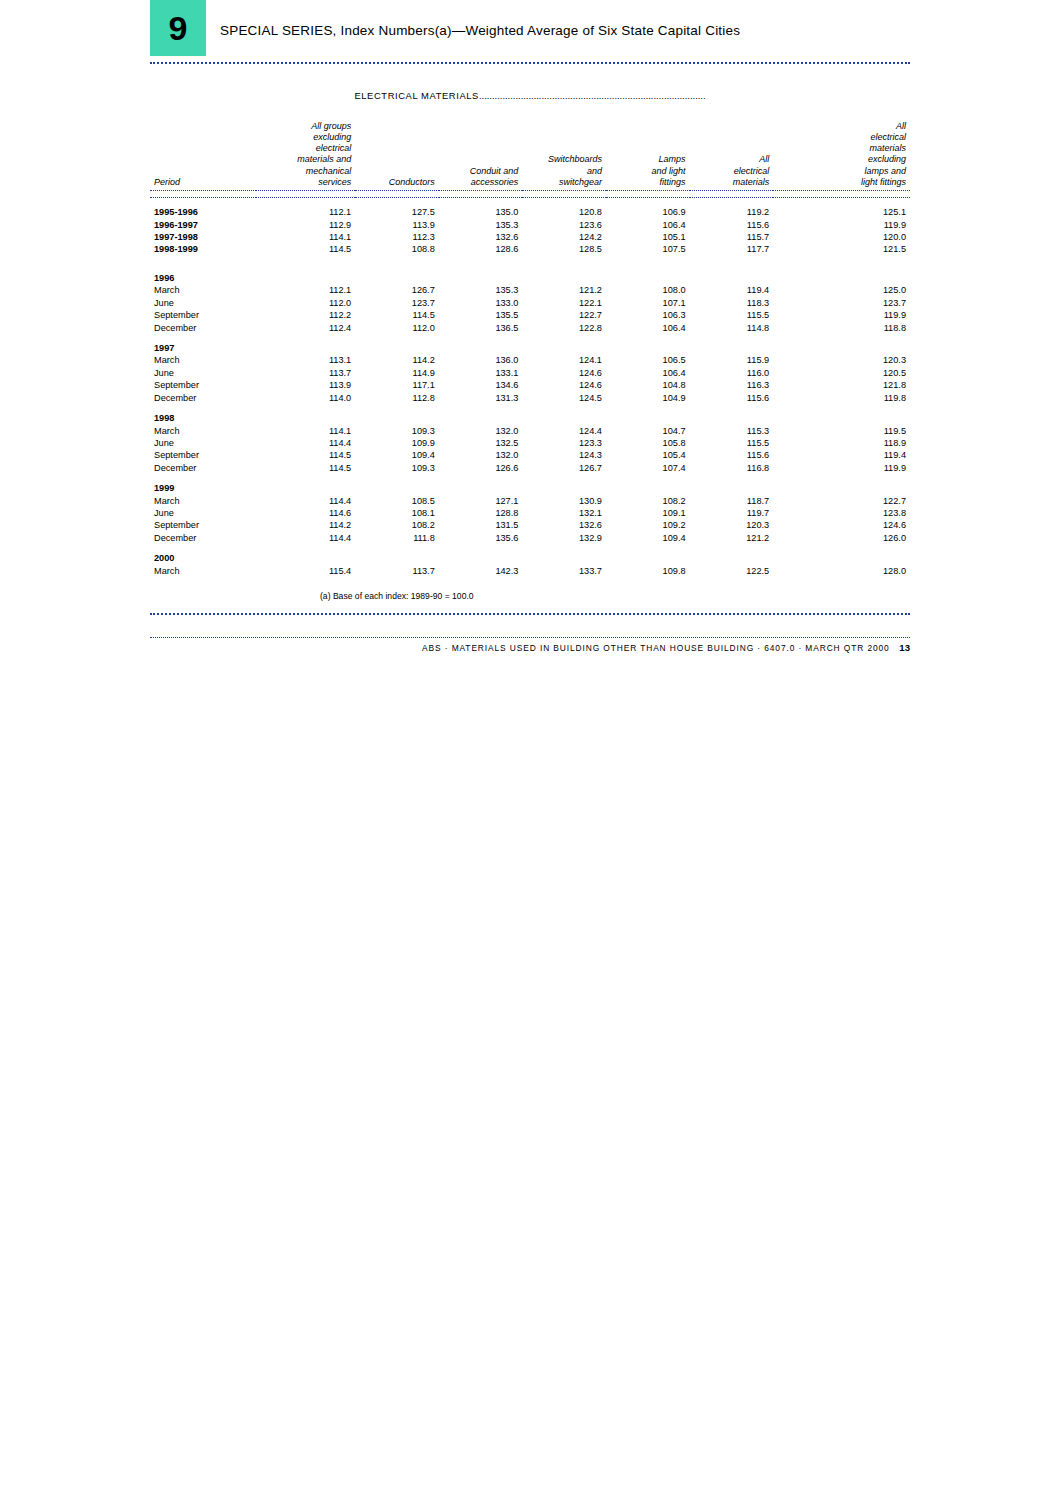9
SPECIAL SERIES, Index Numbers(a)—Weighted Average of Six State Capital Cities
ELECTRICAL MATERIALS.......................................................................................
| Period | All groups excluding electrical materials and mechanical services | Conductors | Conduit and accessories | Switchboards and switchgear | Lamps and light fittings | All electrical materials | All electrical materials excluding lamps and light fittings |
| --- | --- | --- | --- | --- | --- | --- | --- |
| 1995-1996 | 112.1 | 127.5 | 135.0 | 120.8 | 106.9 | 119.2 | 125.1 |
| 1996-1997 | 112.9 | 113.9 | 135.3 | 123.6 | 106.4 | 115.6 | 119.9 |
| 1997-1998 | 114.1 | 112.3 | 132.6 | 124.2 | 105.1 | 115.7 | 120.0 |
| 1998-1999 | 114.5 | 108.8 | 128.6 | 128.5 | 107.5 | 117.7 | 121.5 |
| 1996 | |
| March | 112.1 | 126.7 | 135.3 | 121.2 | 108.0 | 119.4 | 125.0 |
| June | 112.0 | 123.7 | 133.0 | 122.1 | 107.1 | 118.3 | 123.7 |
| September | 112.2 | 114.5 | 135.5 | 122.7 | 106.3 | 115.5 | 119.9 |
| December | 112.4 | 112.0 | 136.5 | 122.8 | 106.4 | 114.8 | 118.8 |
| 1997 | |
| March | 113.1 | 114.2 | 136.0 | 124.1 | 106.5 | 115.9 | 120.3 |
| June | 113.7 | 114.9 | 133.1 | 124.6 | 106.4 | 116.0 | 120.5 |
| September | 113.9 | 117.1 | 134.6 | 124.6 | 104.8 | 116.3 | 121.8 |
| December | 114.0 | 112.8 | 131.3 | 124.5 | 104.9 | 115.6 | 119.8 |
| 1998 | |
| March | 114.1 | 109.3 | 132.0 | 124.4 | 104.7 | 115.3 | 119.5 |
| June | 114.4 | 109.9 | 132.5 | 123.3 | 105.8 | 115.5 | 118.9 |
| September | 114.5 | 109.4 | 132.0 | 124.3 | 105.4 | 115.6 | 119.4 |
| December | 114.5 | 109.3 | 126.6 | 126.7 | 107.4 | 116.8 | 119.9 |
| 1999 | |
| March | 114.4 | 108.5 | 127.1 | 130.9 | 108.2 | 118.7 | 122.7 |
| June | 114.6 | 108.1 | 128.8 | 132.1 | 109.1 | 119.7 | 123.8 |
| September | 114.2 | 108.2 | 131.5 | 132.6 | 109.2 | 120.3 | 124.6 |
| December | 114.4 | 111.8 | 135.6 | 132.9 | 109.4 | 121.2 | 126.0 |
| 2000 | |
| March | 115.4 | 113.7 | 142.3 | 133.7 | 109.8 | 122.5 | 128.0 |
(a) Base of each index: 1989-90 = 100.0
ABS · MATERIALS USED IN BUILDING OTHER THAN HOUSE BUILDING · 6407.0 · MARCH QTR 2000 13